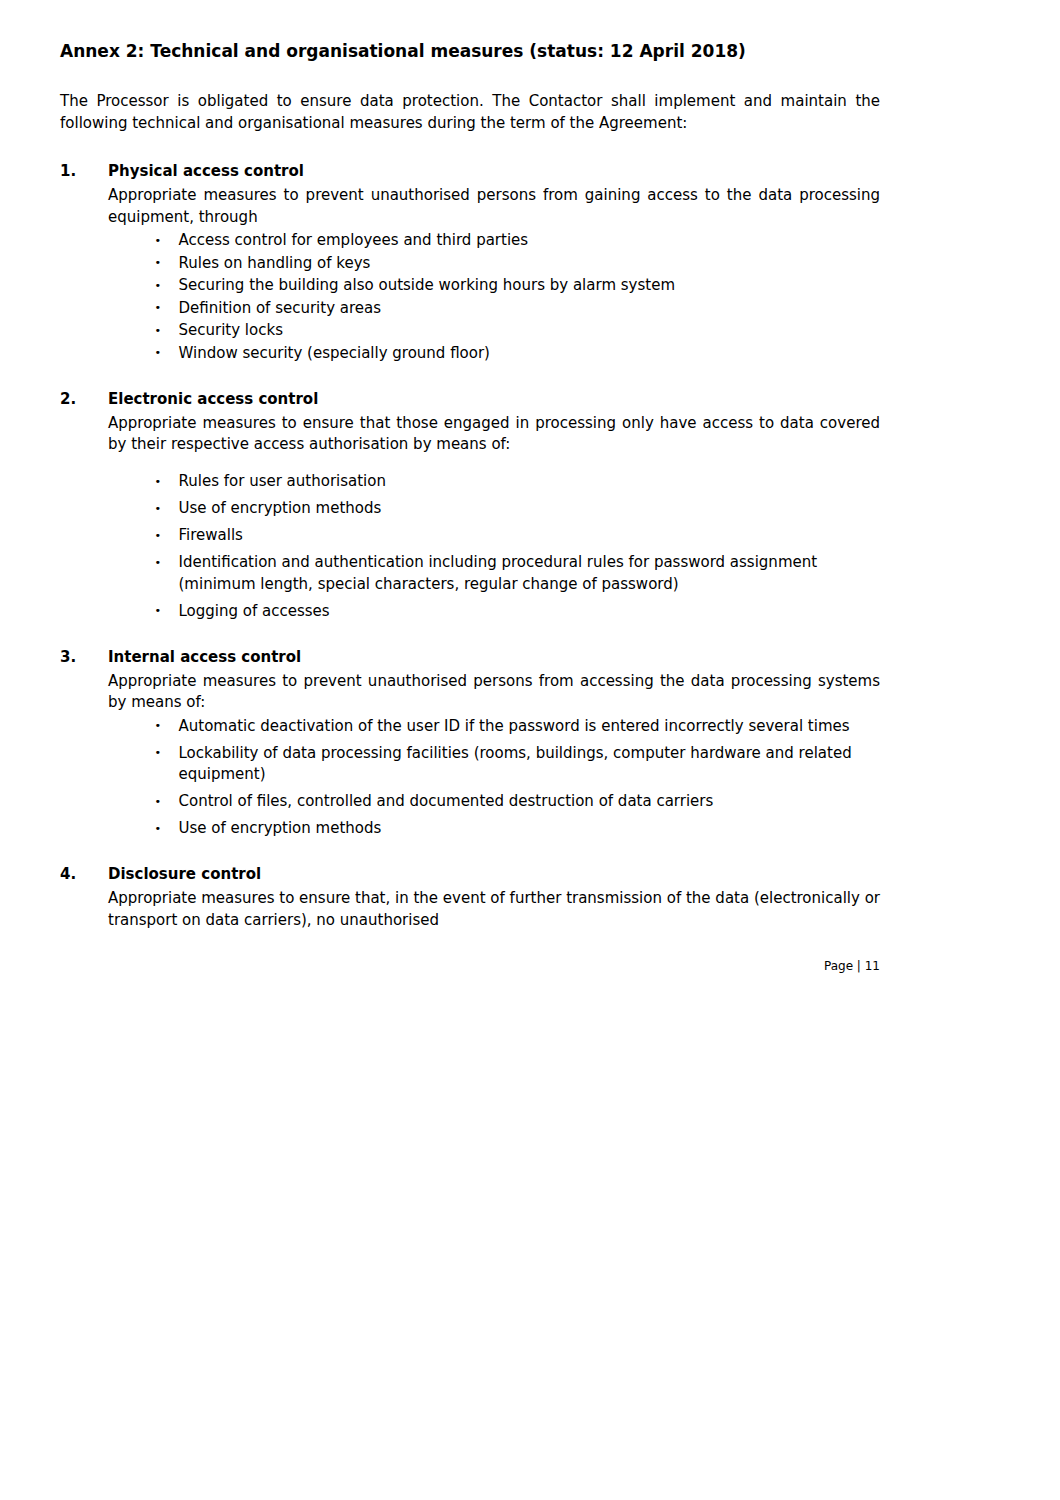Annex 2: Technical and organisational measures (status: 12 April 2018)
The Processor is obligated to ensure data protection. The Contactor shall implement and maintain the following technical and organisational measures during the term of the Agreement:
Physical access control
Appropriate measures to prevent unauthorised persons from gaining access to the data processing equipment, through
Access control for employees and third parties
Rules on handling of keys
Securing the building also outside working hours by alarm system
Definition of security areas
Security locks
Window security (especially ground floor)
Electronic access control
Appropriate measures to ensure that those engaged in processing only have access to data covered by their respective access authorisation by means of:
Rules for user authorisation
Use of encryption methods
Firewalls
Identification and authentication including procedural rules for password assignment (minimum length, special characters, regular change of password)
Logging of accesses
Internal access control
Appropriate measures to prevent unauthorised persons from accessing the data processing systems by means of:
Automatic deactivation of the user ID if the password is entered incorrectly several times
Lockability of data processing facilities (rooms, buildings, computer hardware and related equipment)
Control of files, controlled and documented destruction of data carriers
Use of encryption methods
Disclosure control
Appropriate measures to ensure that, in the event of further transmission of the data (electronically or transport on data carriers), no unauthorised
Page | 11